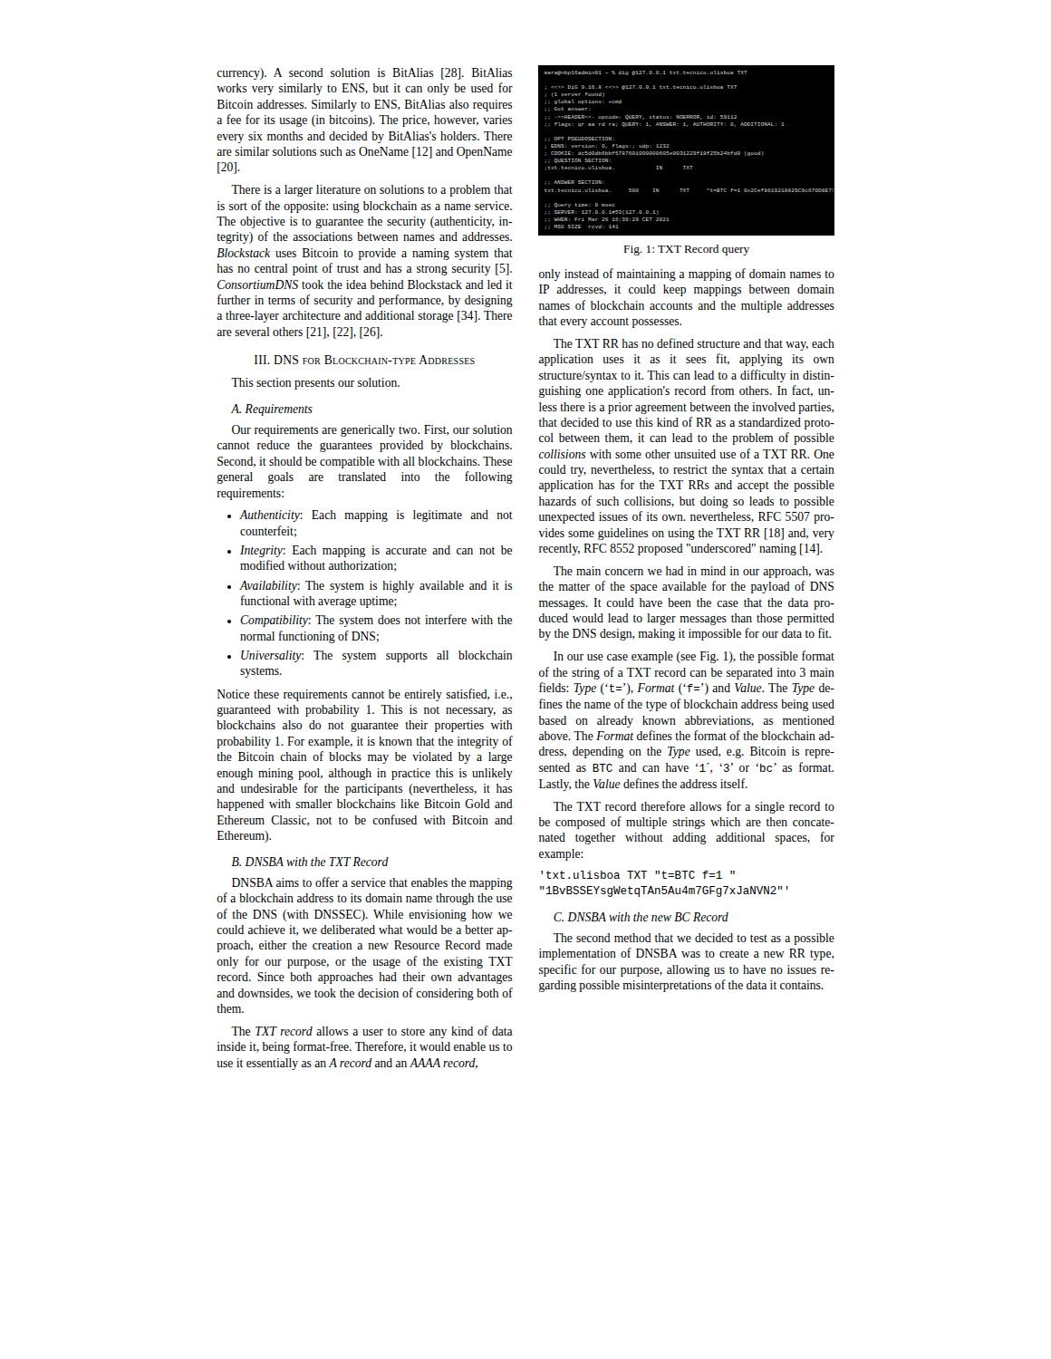currency). A second solution is BitAlias [28]. BitAlias works very similarly to ENS, but it can only be used for Bitcoin addresses. Similarly to ENS, BitAlias also requires a fee for its usage (in bitcoins). The price, however, varies every six months and decided by BitAlias's holders. There are similar solutions such as OneName [12] and OpenName [20].
There is a larger literature on solutions to a problem that is sort of the opposite: using blockchain as a name service. The objective is to guarantee the security (authenticity, integrity) of the associations between names and addresses. Blockstack uses Bitcoin to provide a naming system that has no central point of trust and has a strong security [5]. ConsortiumDNS took the idea behind Blockstack and led it further in terms of security and performance, by designing a three-layer architecture and additional storage [34]. There are several others [21], [22], [26].
III. DNS for Blockchain-type Addresses
This section presents our solution.
A. Requirements
Our requirements are generically two. First, our solution cannot reduce the guarantees provided by blockchains. Second, it should be compatible with all blockchains. These general goals are translated into the following requirements:
Authenticity: Each mapping is legitimate and not counterfeit;
Integrity: Each mapping is accurate and can not be modified without authorization;
Availability: The system is highly available and it is functional with average uptime;
Compatibility: The system does not interfere with the normal functioning of DNS;
Universality: The system supports all blockchain systems.
Notice these requirements cannot be entirely satisfied, i.e., guaranteed with probability 1. This is not necessary, as blockchains also do not guarantee their properties with probability 1. For example, it is known that the integrity of the Bitcoin chain of blocks may be violated by a large enough mining pool, although in practice this is unlikely and undesirable for the participants (nevertheless, it has happened with smaller blockchains like Bitcoin Gold and Ethereum Classic, not to be confused with Bitcoin and Ethereum).
B. DNSBA with the TXT Record
DNSBA aims to offer a service that enables the mapping of a blockchain address to its domain name through the use of the DNS (with DNSSEC). While envisioning how we could achieve it, we deliberated what would be a better approach, either the creation a new Resource Record made only for our purpose, or the usage of the existing TXT record. Since both approaches had their own advantages and downsides, we took the decision of considering both of them.
The TXT record allows a user to store any kind of data inside it, being format-free. Therefore, it would enable us to use it essentially as an A record and an AAAA record,
mara@nbp16admin01 ~ % dig @127.0.0.1 txt.tecnico.ulisboa TXT ; <<>> DiG 9.16.8 <<>> @127.0.0.1 txt.tecnico.ulisboa TXT ; (1 server found) ;; global options: +cmd ;; Got answer: ;; ->>HEADER<<- opcode: QUERY, status: NOERROR, id: 59112 ;; flags: qr aa rd ra; QUERY: 1, ANSWER: 1, AUTHORITY: 0, ADDITIONAL: 1 ;; OPT PSEUDOSECTION: ; EDNS: version: 0, flags:; udp: 1232 ; COOKIE: dc5d0db6bbf6787601000000605e0031229f18f25b24bfd0 (good) ;; QUESTION SECTION: ;txt.tecnico.ulisboa. IN TXT ;; ANSWER SECTION: txt.tecnico.ulisboa. 500 IN TXT "t=BTC f=1 0x2Cef861921882SC0c670D8E77f7039e0693E1dDC" ;; Query time: 0 msec ;; SERVER: 127.0.0.1#53(127.0.0.1) ;; WHEN: Fri Mar 26 16:39:29 CET 2021 ;; MSG SIZE rcvd: 141
Fig. 1: TXT Record query
only instead of maintaining a mapping of domain names to IP addresses, it could keep mappings between domain names of blockchain accounts and the multiple addresses that every account possesses.
The TXT RR has no defined structure and that way, each application uses it as it sees fit, applying its own structure/syntax to it. This can lead to a difficulty in distinguishing one application's record from others. In fact, unless there is a prior agreement between the involved parties, that decided to use this kind of RR as a standardized protocol between them, it can lead to the problem of possible collisions with some other unsuited use of a TXT RR. One could try, nevertheless, to restrict the syntax that a certain application has for the TXT RRs and accept the possible hazards of such collisions, but doing so leads to possible unexpected issues of its own. nevertheless, RFC 5507 provides some guidelines on using the TXT RR [18] and, very recently, RFC 8552 proposed "underscored" naming [14].
The main concern we had in mind in our approach, was the matter of the space available for the payload of DNS messages. It could have been the case that the data produced would lead to larger messages than those permitted by the DNS design, making it impossible for our data to fit.
In our use case example (see Fig. 1), the possible format of the string of a TXT record can be separated into 3 main fields: Type (‘t=’), Format (‘f=’) and Value. The Type defines the name of the type of blockchain address being used based on already known abbreviations, as mentioned above. The Format defines the format of the blockchain address, depending on the Type used, e.g. Bitcoin is represented as BTC and can have ‘1´, ‘3’ or ‘bc’ as format. Lastly, the Value defines the address itself.
The TXT record therefore allows for a single record to be composed of multiple strings which are then concatenated together without adding additional spaces, for example:
'txt.ulisboa TXT "t=BTC f=1 "
"1BvBSSEYsgWetqTAn5Au4m7GFg7xJaNVN2"'
C. DNSBA with the new BC Record
The second method that we decided to test as a possible implementation of DNSBA was to create a new RR type, specific for our purpose, allowing us to have no issues regarding possible misinterpretations of the data it contains.